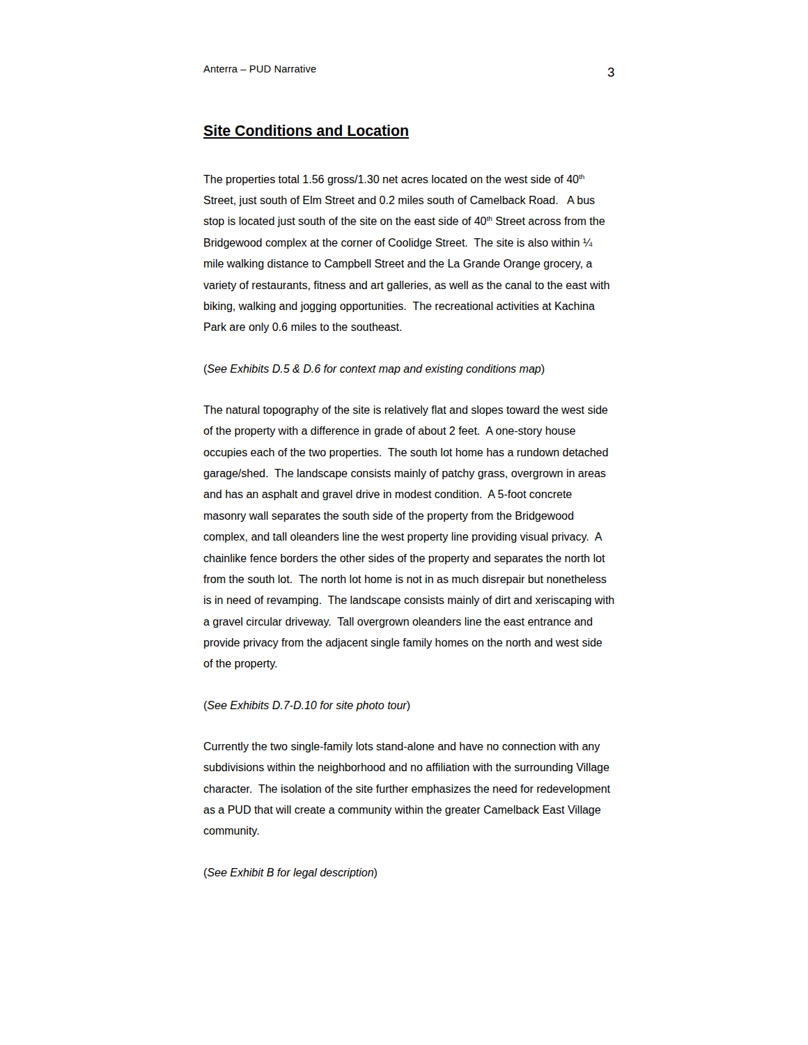Anterra – PUD Narrative 3
Site Conditions and Location
The properties total 1.56 gross/1.30 net acres located on the west side of 40th Street, just south of Elm Street and 0.2 miles south of Camelback Road. A bus stop is located just south of the site on the east side of 40th Street across from the Bridgewood complex at the corner of Coolidge Street. The site is also within ¼ mile walking distance to Campbell Street and the La Grande Orange grocery, a variety of restaurants, fitness and art galleries, as well as the canal to the east with biking, walking and jogging opportunities. The recreational activities at Kachina Park are only 0.6 miles to the southeast.
(See Exhibits D.5 & D.6 for context map and existing conditions map)
The natural topography of the site is relatively flat and slopes toward the west side of the property with a difference in grade of about 2 feet. A one-story house occupies each of the two properties. The south lot home has a rundown detached garage/shed. The landscape consists mainly of patchy grass, overgrown in areas and has an asphalt and gravel drive in modest condition. A 5-foot concrete masonry wall separates the south side of the property from the Bridgewood complex, and tall oleanders line the west property line providing visual privacy. A chainlike fence borders the other sides of the property and separates the north lot from the south lot. The north lot home is not in as much disrepair but nonetheless is in need of revamping. The landscape consists mainly of dirt and xeriscaping with a gravel circular driveway. Tall overgrown oleanders line the east entrance and provide privacy from the adjacent single family homes on the north and west side of the property.
(See Exhibits D.7-D.10 for site photo tour)
Currently the two single-family lots stand-alone and have no connection with any subdivisions within the neighborhood and no affiliation with the surrounding Village character. The isolation of the site further emphasizes the need for redevelopment as a PUD that will create a community within the greater Camelback East Village community.
(See Exhibit B for legal description)